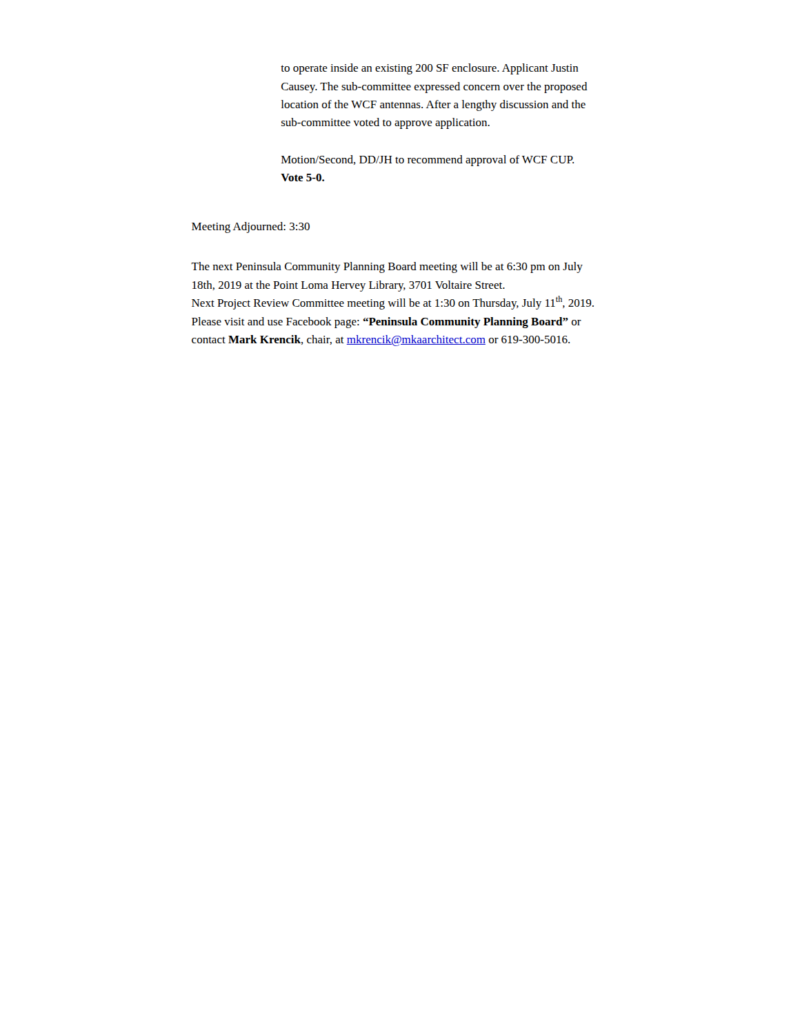to operate inside an existing 200 SF enclosure. Applicant Justin Causey. The sub-committee expressed concern over the proposed location of the WCF antennas. After a lengthy discussion and the sub-committee voted to approve application.
Motion/Second, DD/JH to recommend approval of WCF CUP. Vote 5-0.
Meeting Adjourned: 3:30
The next Peninsula Community Planning Board meeting will be at 6:30 pm on July 18th, 2019 at the Point Loma Hervey Library, 3701 Voltaire Street.
Next Project Review Committee meeting will be at 1:30 on Thursday, July 11th, 2019. Please visit and use Facebook page: “Peninsula Community Planning Board” or
contact Mark Krencik, chair, at mkrencik@mkaarchitect.com or 619-300-5016.